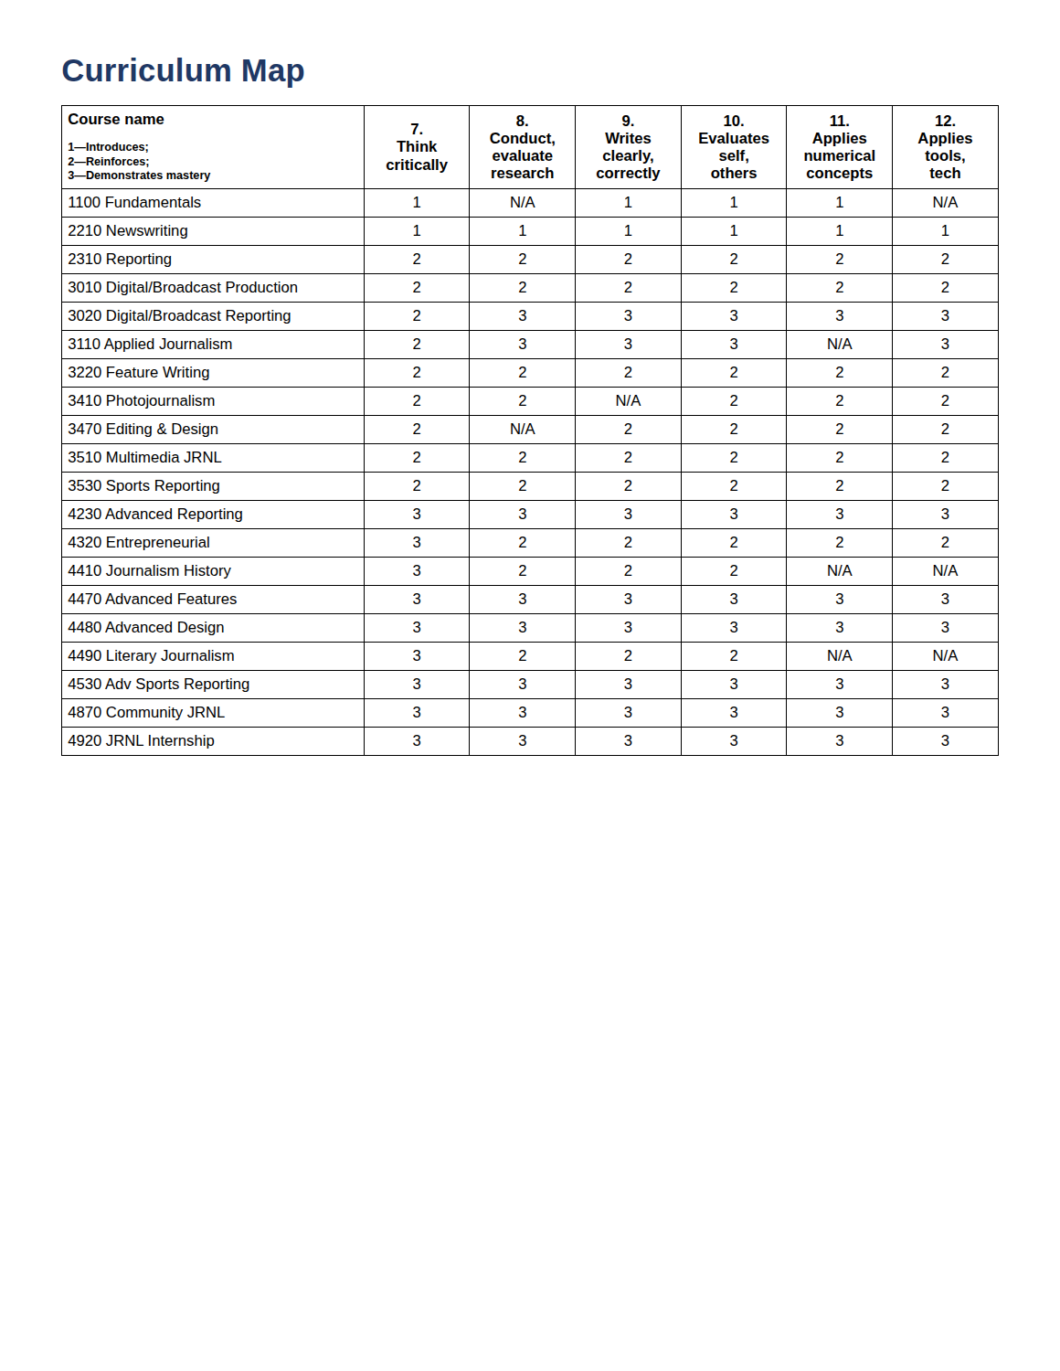Curriculum Map
| Course name 1—Introduces; 2—Reinforces; 3—Demonstrates mastery | 7. Think critically | 8. Conduct, evaluate research | 9. Writes clearly, correctly | 10. Evaluates self, others | 11. Applies numerical concepts | 12. Applies tools, tech |
| --- | --- | --- | --- | --- | --- | --- |
| 1100 Fundamentals | 1 | N/A | 1 | 1 | 1 | N/A |
| 2210 Newswriting | 1 | 1 | 1 | 1 | 1 | 1 |
| 2310 Reporting | 2 | 2 | 2 | 2 | 2 | 2 |
| 3010 Digital/Broadcast Production | 2 | 2 | 2 | 2 | 2 | 2 |
| 3020 Digital/Broadcast Reporting | 2 | 3 | 3 | 3 | 3 | 3 |
| 3110 Applied Journalism | 2 | 3 | 3 | 3 | N/A | 3 |
| 3220 Feature Writing | 2 | 2 | 2 | 2 | 2 | 2 |
| 3410 Photojournalism | 2 | 2 | N/A | 2 | 2 | 2 |
| 3470 Editing & Design | 2 | N/A | 2 | 2 | 2 | 2 |
| 3510 Multimedia JRNL | 2 | 2 | 2 | 2 | 2 | 2 |
| 3530 Sports Reporting | 2 | 2 | 2 | 2 | 2 | 2 |
| 4230 Advanced Reporting | 3 | 3 | 3 | 3 | 3 | 3 |
| 4320 Entrepreneurial | 3 | 2 | 2 | 2 | 2 | 2 |
| 4410 Journalism History | 3 | 2 | 2 | 2 | N/A | N/A |
| 4470 Advanced Features | 3 | 3 | 3 | 3 | 3 | 3 |
| 4480 Advanced Design | 3 | 3 | 3 | 3 | 3 | 3 |
| 4490 Literary Journalism | 3 | 2 | 2 | 2 | N/A | N/A |
| 4530 Adv Sports Reporting | 3 | 3 | 3 | 3 | 3 | 3 |
| 4870 Community JRNL | 3 | 3 | 3 | 3 | 3 | 3 |
| 4920 JRNL Internship | 3 | 3 | 3 | 3 | 3 | 3 |